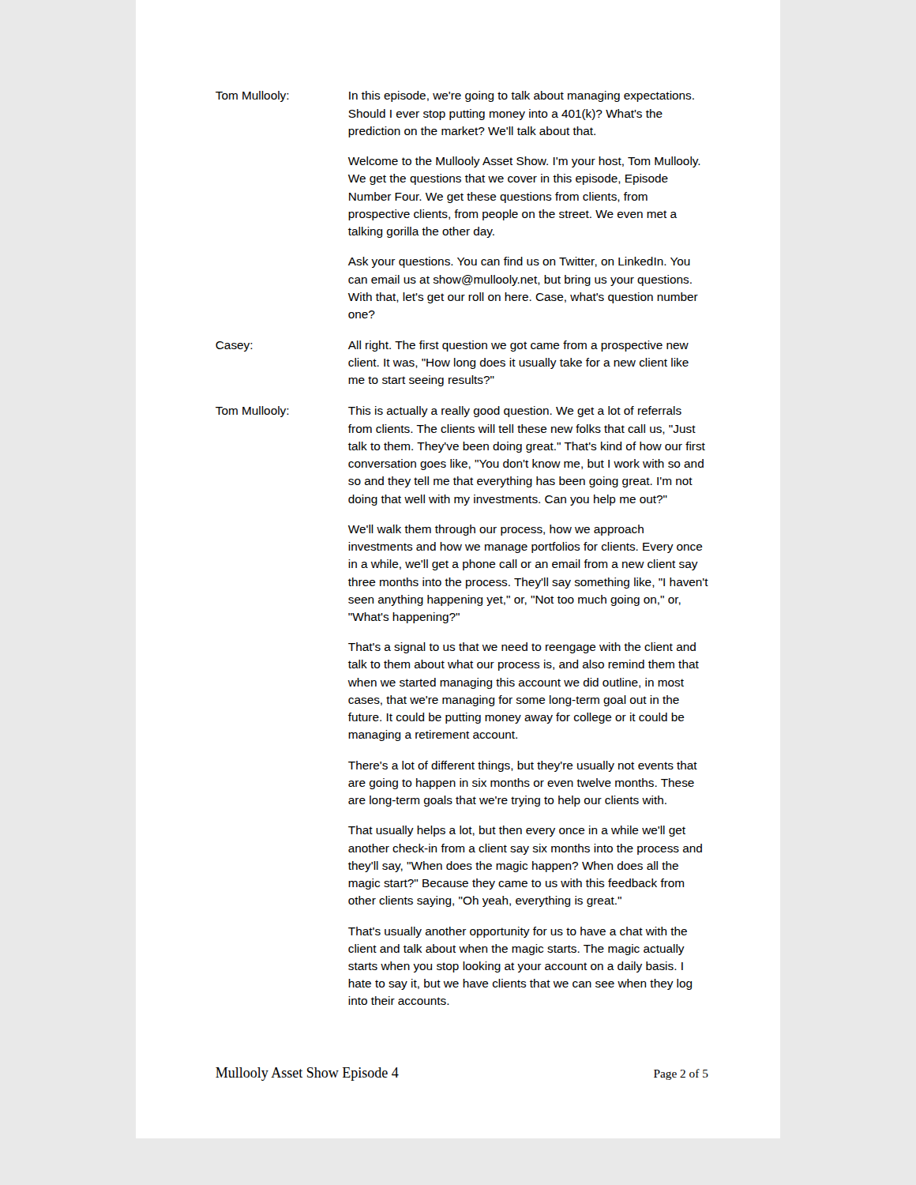Tom Mullooly:
In this episode, we're going to talk about managing expectations. Should I ever stop putting money into a 401(k)? What's the prediction on the market? We'll talk about that.
Welcome to the Mullooly Asset Show. I'm your host, Tom Mullooly. We get the questions that we cover in this episode, Episode Number Four. We get these questions from clients, from prospective clients, from people on the street. We even met a talking gorilla the other day.
Ask your questions. You can find us on Twitter, on LinkedIn. You can email us at show@mullooly.net, but bring us your questions. With that, let's get our roll on here. Case, what's question number one?
Casey:
All right. The first question we got came from a prospective new client. It was, "How long does it usually take for a new client like me to start seeing results?"
Tom Mullooly:
This is actually a really good question. We get a lot of referrals from clients. The clients will tell these new folks that call us, "Just talk to them. They've been doing great." That's kind of how our first conversation goes like, "You don't know me, but I work with so and so and they tell me that everything has been going great. I'm not doing that well with my investments. Can you help me out?"
We'll walk them through our process, how we approach investments and how we manage portfolios for clients. Every once in a while, we'll get a phone call or an email from a new client say three months into the process. They'll say something like, "I haven't seen anything happening yet," or, "Not too much going on," or, "What's happening?"
That's a signal to us that we need to reengage with the client and talk to them about what our process is, and also remind them that when we started managing this account we did outline, in most cases, that we're managing for some long-term goal out in the future. It could be putting money away for college or it could be managing a retirement account.
There's a lot of different things, but they're usually not events that are going to happen in six months or even twelve months. These are long-term goals that we're trying to help our clients with.
That usually helps a lot, but then every once in a while we'll get another check-in from a client say six months into the process and they'll say, "When does the magic happen? When does all the magic start?" Because they came to us with this feedback from other clients saying, "Oh yeah, everything is great."
That's usually another opportunity for us to have a chat with the client and talk about when the magic starts. The magic actually starts when you stop looking at your account on a daily basis. I hate to say it, but we have clients that we can see when they log into their accounts.
Mullooly Asset Show Episode 4
Page 2 of 5